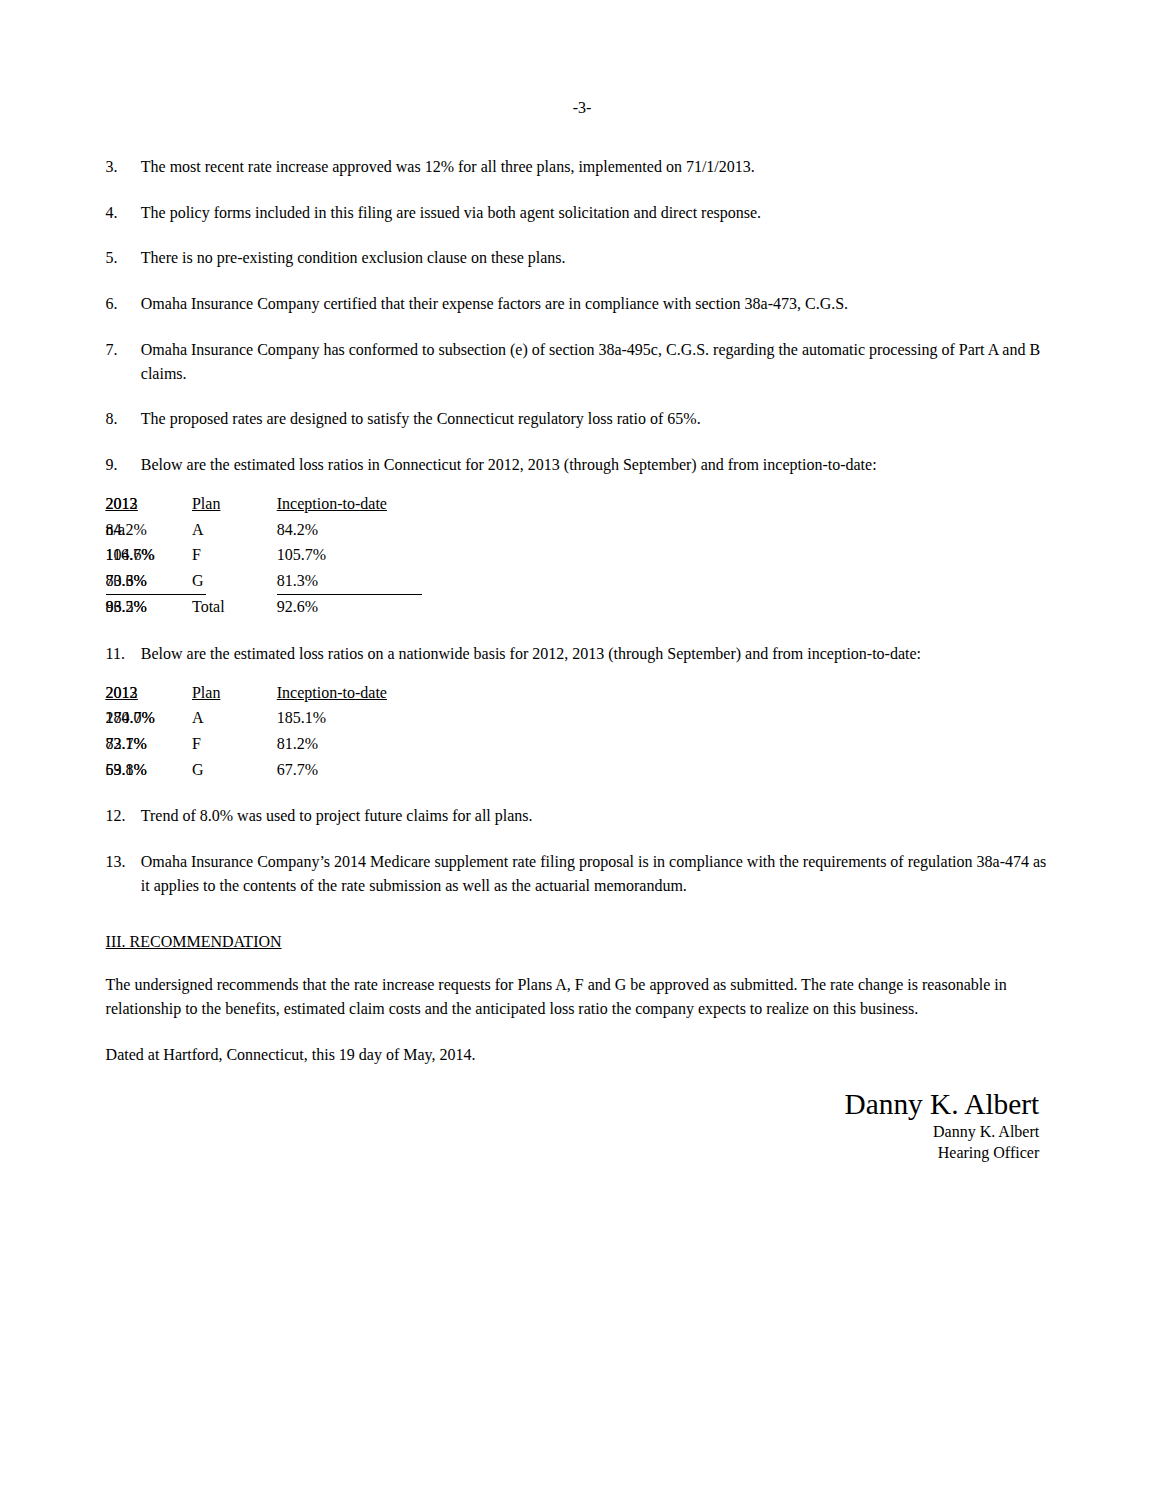-3-
3. The most recent rate increase approved was 12% for all three plans, implemented on 71/1/2013.
4. The policy forms included in this filing are issued via both agent solicitation and direct response.
5. There is no pre-existing condition exclusion clause on these plans.
6. Omaha Insurance Company certified that their expense factors are in compliance with section 38a-473, C.G.S.
7. Omaha Insurance Company has conformed to subsection (e) of section 38a-495c, C.G.S. regarding the automatic processing of Part A and B claims.
8. The proposed rates are designed to satisfy the Connecticut regulatory loss ratio of 65%.
9. Below are the estimated loss ratios in Connecticut for 2012, 2013 (through September) and from inception-to-date:
| Plan | 2012 | 2013 | Inception-to-date |
| --- | --- | --- | --- |
| A | n/a | 84.2% | 84.2% |
| F | 116.7% | 104.6% | 105.7% |
| G | 70.6% | 83.3% | 81.3% |
| Total | 86.2% | 93.5% | 92.6% |
11. Below are the estimated loss ratios on a nationwide basis for 2012, 2013 (through September) and from inception-to-date:
| Plan | 2012 | 2013 | Inception-to-date |
| --- | --- | --- | --- |
| A | 280.7% | 174.0% | 185.1% |
| F | 73.7% | 82.1% | 81.2% |
| G | 53.8% | 69.1% | 67.7% |
12. Trend of 8.0% was used to project future claims for all plans.
13. Omaha Insurance Company’s 2014 Medicare supplement rate filing proposal is in compliance with the requirements of regulation 38a-474 as it applies to the contents of the rate submission as well as the actuarial memorandum.
III. RECOMMENDATION
The undersigned recommends that the rate increase requests for Plans A, F and G be approved as submitted. The rate change is reasonable in relationship to the benefits, estimated claim costs and the anticipated loss ratio the company expects to realize on this business.
Dated at Hartford, Connecticut, this 19 day of May, 2014.
Danny K. Albert Danny K. Albert Hearing Officer